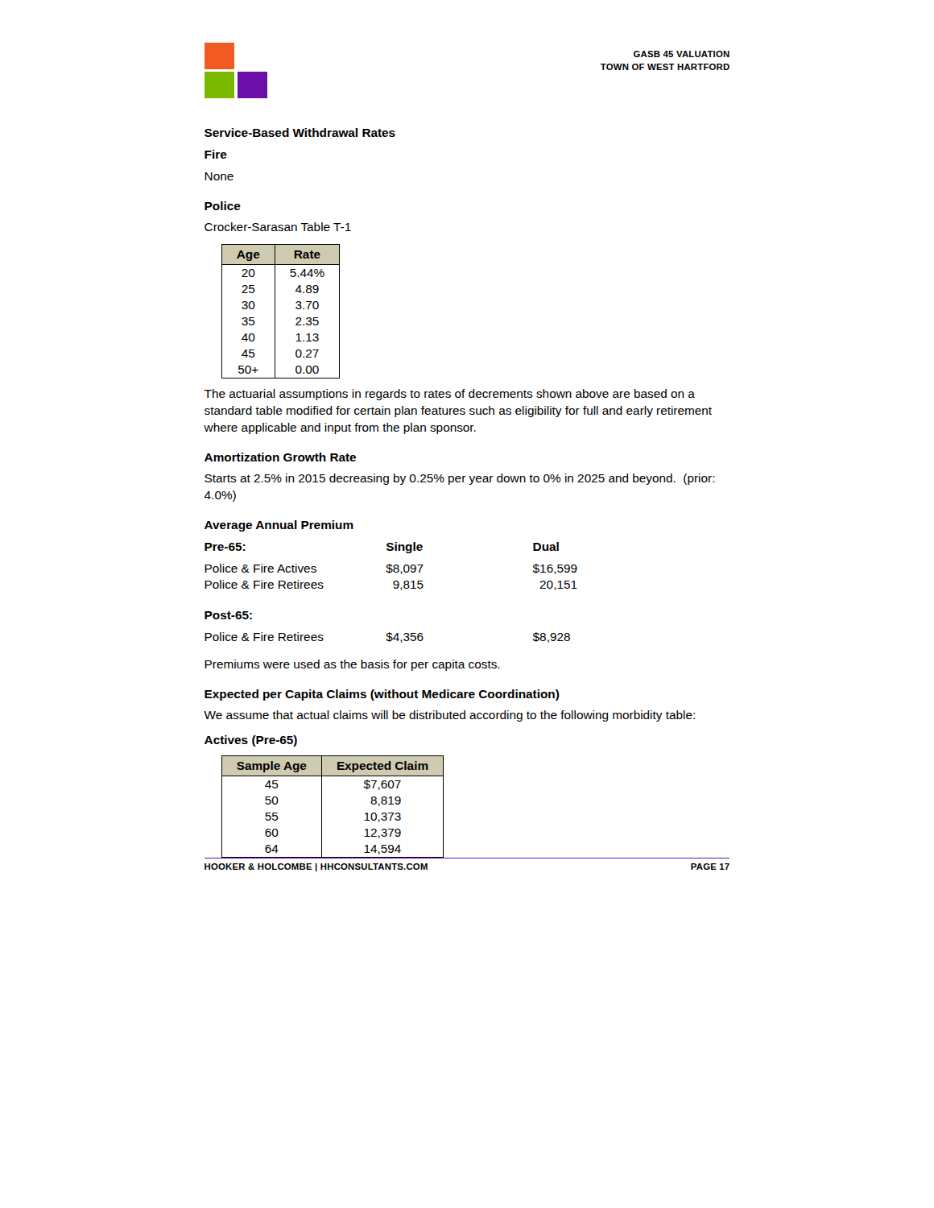GASB 45 VALUATION
TOWN OF WEST HARTFORD
Service-Based Withdrawal Rates
Fire
None
Police
Crocker-Sarasan Table T-1
| Age | Rate |
| --- | --- |
| 20 | 5.44% |
| 25 | 4.89 |
| 30 | 3.70 |
| 35 | 2.35 |
| 40 | 1.13 |
| 45 | 0.27 |
| 50+ | 0.00 |
The actuarial assumptions in regards to rates of decrements shown above are based on a standard table modified for certain plan features such as eligibility for full and early retirement where applicable and input from the plan sponsor.
Amortization Growth Rate
Starts at 2.5% in 2015 decreasing by 0.25% per year down to 0% in 2025 and beyond. (prior: 4.0%)
Average Annual Premium
| Pre-65: | Single | Dual |
| Police & Fire Actives | $8,097 | $16,599 |
| Police & Fire Retirees | 9,815 | 20,151 |
| Post-65: | | |
| Police & Fire Retirees | $4,356 | $8,928 |
Premiums were used as the basis for per capita costs.
Expected per Capita Claims (without Medicare Coordination)
We assume that actual claims will be distributed according to the following morbidity table:
Actives (Pre-65)
| Sample Age | Expected Claim |
| --- | --- |
| 45 | $7,607 |
| 50 | 8,819 |
| 55 | 10,373 |
| 60 | 12,379 |
| 64 | 14,594 |
HOOKER & HOLCOMBE | HHCONSULTANTS.COM
PAGE 17